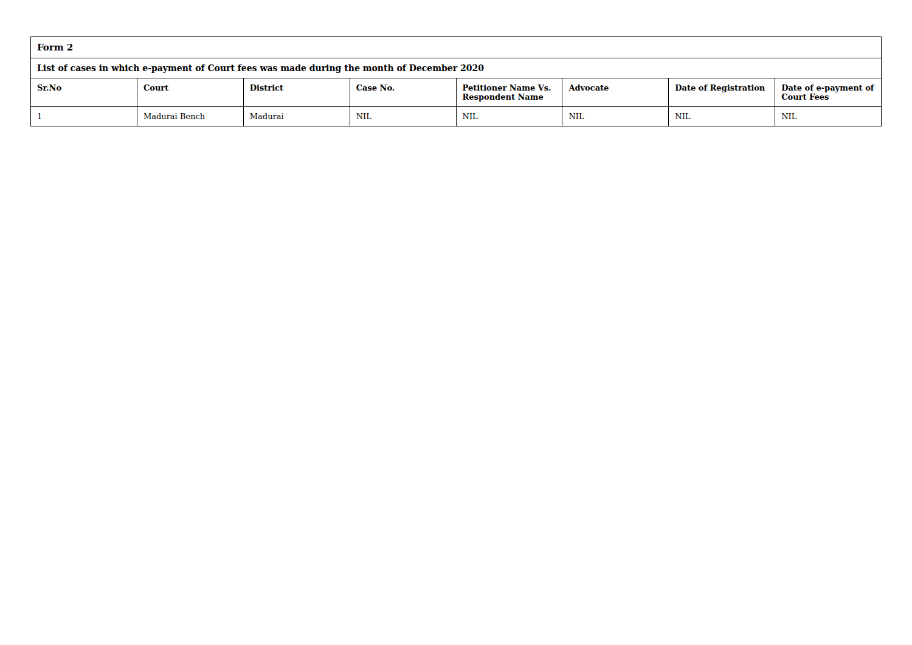| Form 2 |
| List of cases in which e-payment of Court fees was made during the month of December 2020 |
| Sr.No | Court | District | Case No. | Petitioner Name Vs. Respondent Name | Advocate | Date of Registration | Date of e-payment of Court Fees |
| 1 | Madurai Bench | Madurai | NIL | NIL | NIL | NIL | NIL |